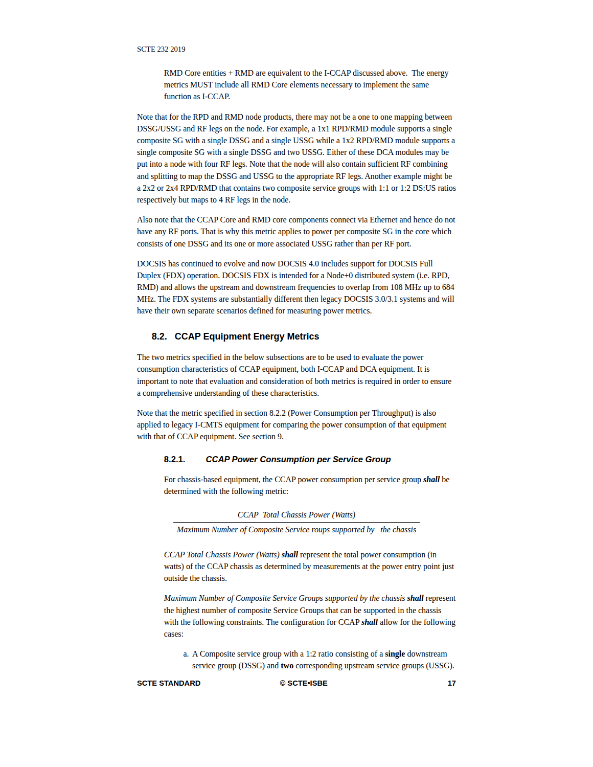SCTE 232 2019
RMD Core entities + RMD are equivalent to the I-CCAP discussed above. The energy metrics MUST include all RMD Core elements necessary to implement the same function as I-CCAP.
Note that for the RPD and RMD node products, there may not be a one to one mapping between DSSG/USSG and RF legs on the node. For example, a 1x1 RPD/RMD module supports a single composite SG with a single DSSG and a single USSG while a 1x2 RPD/RMD module supports a single composite SG with a single DSSG and two USSG. Either of these DCA modules may be put into a node with four RF legs. Note that the node will also contain sufficient RF combining and splitting to map the DSSG and USSG to the appropriate RF legs. Another example might be a 2x2 or 2x4 RPD/RMD that contains two composite service groups with 1:1 or 1:2 DS:US ratios respectively but maps to 4 RF legs in the node.
Also note that the CCAP Core and RMD core components connect via Ethernet and hence do not have any RF ports. That is why this metric applies to power per composite SG in the core which consists of one DSSG and its one or more associated USSG rather than per RF port.
DOCSIS has continued to evolve and now DOCSIS 4.0 includes support for DOCSIS Full Duplex (FDX) operation. DOCSIS FDX is intended for a Node+0 distributed system (i.e. RPD, RMD) and allows the upstream and downstream frequencies to overlap from 108 MHz up to 684 MHz. The FDX systems are substantially different then legacy DOCSIS 3.0/3.1 systems and will have their own separate scenarios defined for measuring power metrics.
8.2. CCAP Equipment Energy Metrics
The two metrics specified in the below subsections are to be used to evaluate the power consumption characteristics of CCAP equipment, both I-CCAP and DCA equipment. It is important to note that evaluation and consideration of both metrics is required in order to ensure a comprehensive understanding of these characteristics.
Note that the metric specified in section 8.2.2 (Power Consumption per Throughput) is also applied to legacy I-CMTS equipment for comparing the power consumption of that equipment with that of CCAP equipment. See section 9.
8.2.1. CCAP Power Consumption per Service Group
For chassis-based equipment, the CCAP power consumption per service group shall be determined with the following metric:
CCAP Total Chassis Power (Watts) Maximum Number of Composite Service roups supported by the chassis
CCAP Total Chassis Power (Watts) shall represent the total power consumption (in watts) of the CCAP chassis as determined by measurements at the power entry point just outside the chassis.
Maximum Number of Composite Service Groups supported by the chassis shall represent the highest number of composite Service Groups that can be supported in the chassis with the following constraints. The configuration for CCAP shall allow for the following cases:
A Composite service group with a 1:2 ratio consisting of a single downstream service group (DSSG) and two corresponding upstream service groups (USSG).
SCTE STANDARD © SCTE•ISBE 17